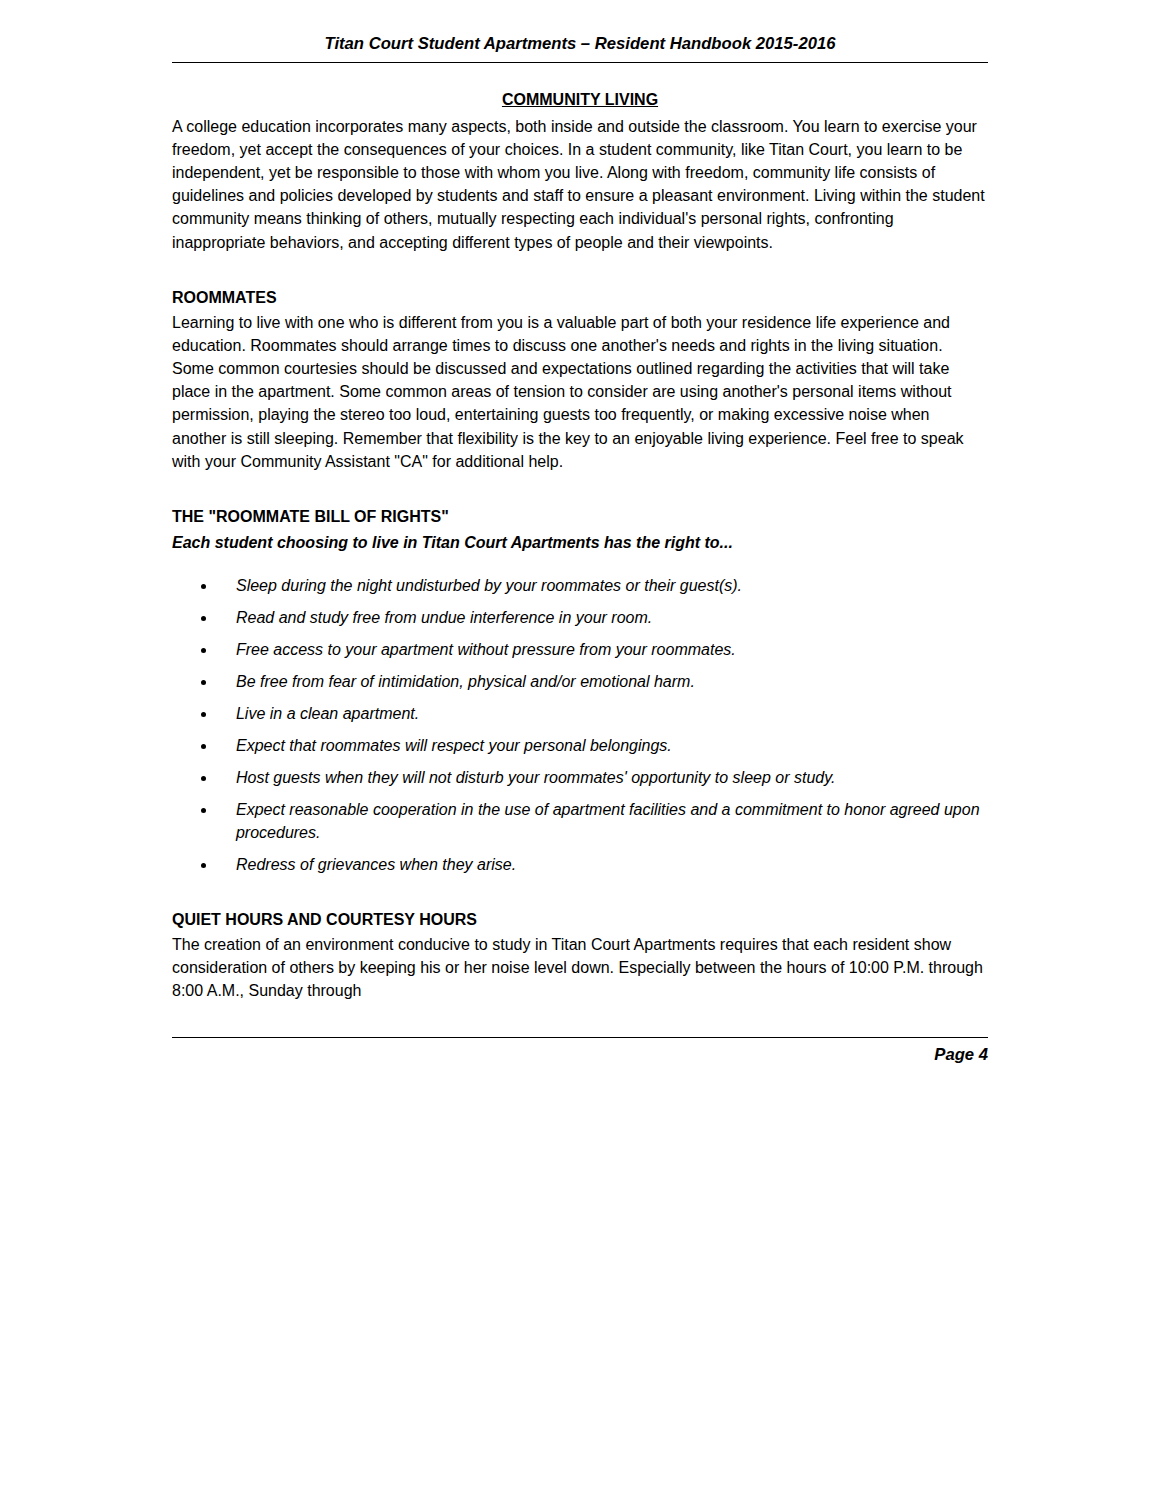Titan Court Student Apartments – Resident Handbook 2015-2016
COMMUNITY LIVING
A college education incorporates many aspects, both inside and outside the classroom. You learn to exercise your freedom, yet accept the consequences of your choices. In a student community, like Titan Court, you learn to be independent, yet be responsible to those with whom you live. Along with freedom, community life consists of guidelines and policies developed by students and staff to ensure a pleasant environment. Living within the student community means thinking of others, mutually respecting each individual's personal rights, confronting inappropriate behaviors, and accepting different types of people and their viewpoints.
ROOMMATES
Learning to live with one who is different from you is a valuable part of both your residence life experience and education. Roommates should arrange times to discuss one another's needs and rights in the living situation. Some common courtesies should be discussed and expectations outlined regarding the activities that will take place in the apartment. Some common areas of tension to consider are using another's personal items without permission, playing the stereo too loud, entertaining guests too frequently, or making excessive noise when another is still sleeping. Remember that flexibility is the key to an enjoyable living experience. Feel free to speak with your Community Assistant "CA" for additional help.
THE "ROOMMATE BILL OF RIGHTS"
Each student choosing to live in Titan Court Apartments has the right to...
Sleep during the night undisturbed by your roommates or their guest(s).
Read and study free from undue interference in your room.
Free access to your apartment without pressure from your roommates.
Be free from fear of intimidation, physical and/or emotional harm.
Live in a clean apartment.
Expect that roommates will respect your personal belongings.
Host guests when they will not disturb your roommates' opportunity to sleep or study.
Expect reasonable cooperation in the use of apartment facilities and a commitment to honor agreed upon procedures.
Redress of grievances when they arise.
QUIET HOURS AND COURTESY HOURS
The creation of an environment conducive to study in Titan Court Apartments requires that each resident show consideration of others by keeping his or her noise level down. Especially between the hours of 10:00 P.M. through 8:00 A.M., Sunday through
Page 4